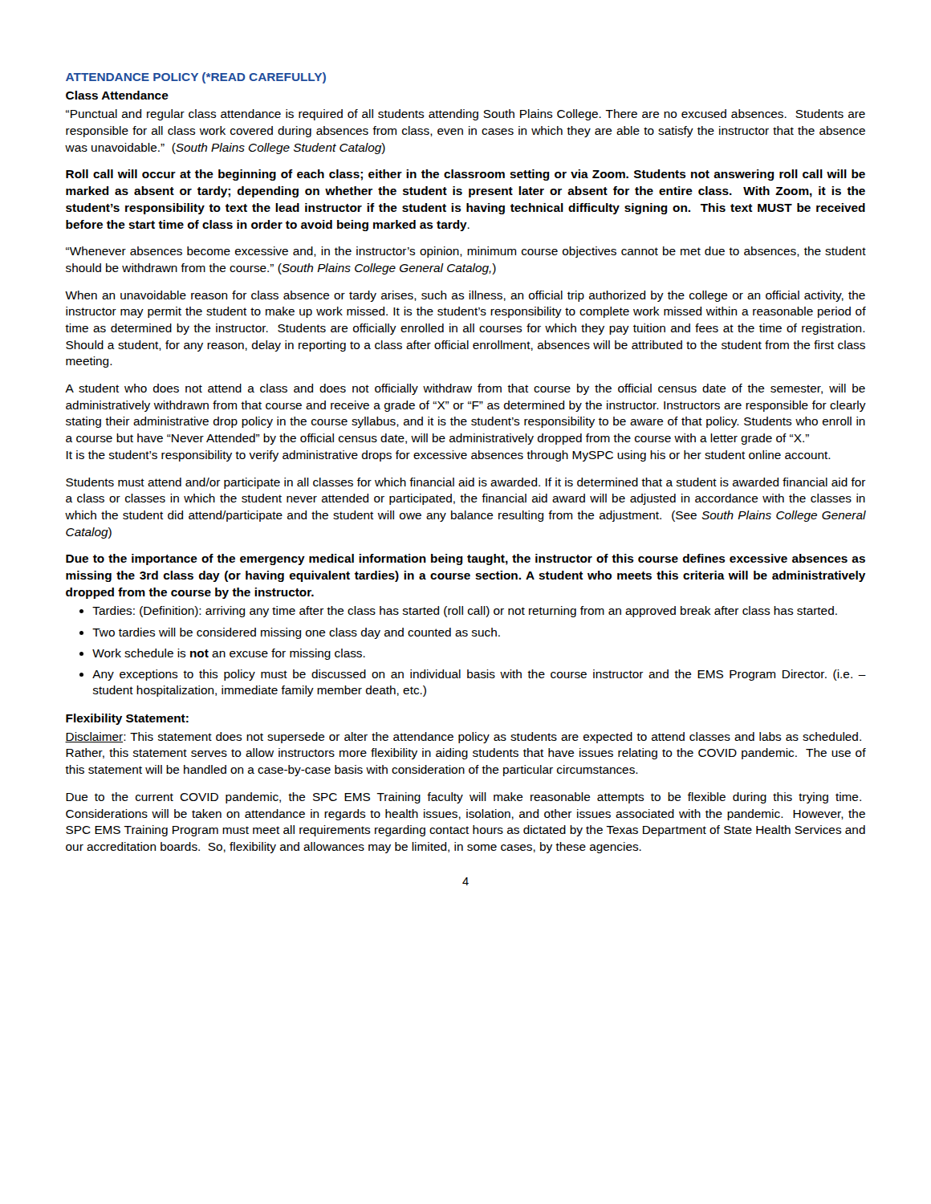ATTENDANCE POLICY (*READ CAREFULLY)
Class Attendance
“Punctual and regular class attendance is required of all students attending South Plains College. There are no excused absences. Students are responsible for all class work covered during absences from class, even in cases in which they are able to satisfy the instructor that the absence was unavoidable.” (South Plains College Student Catalog)
Roll call will occur at the beginning of each class; either in the classroom setting or via Zoom. Students not answering roll call will be marked as absent or tardy; depending on whether the student is present later or absent for the entire class. With Zoom, it is the student’s responsibility to text the lead instructor if the student is having technical difficulty signing on. This text MUST be received before the start time of class in order to avoid being marked as tardy.
“Whenever absences become excessive and, in the instructor’s opinion, minimum course objectives cannot be met due to absences, the student should be withdrawn from the course.” (South Plains College General Catalog,)
When an unavoidable reason for class absence or tardy arises, such as illness, an official trip authorized by the college or an official activity, the instructor may permit the student to make up work missed. It is the student’s responsibility to complete work missed within a reasonable period of time as determined by the instructor. Students are officially enrolled in all courses for which they pay tuition and fees at the time of registration. Should a student, for any reason, delay in reporting to a class after official enrollment, absences will be attributed to the student from the first class meeting.
A student who does not attend a class and does not officially withdraw from that course by the official census date of the semester, will be administratively withdrawn from that course and receive a grade of “X” or “F” as determined by the instructor. Instructors are responsible for clearly stating their administrative drop policy in the course syllabus, and it is the student’s responsibility to be aware of that policy. Students who enroll in a course but have “Never Attended” by the official census date, will be administratively dropped from the course with a letter grade of “X.”
It is the student’s responsibility to verify administrative drops for excessive absences through MySPC using his or her student online account.
Students must attend and/or participate in all classes for which financial aid is awarded. If it is determined that a student is awarded financial aid for a class or classes in which the student never attended or participated, the financial aid award will be adjusted in accordance with the classes in which the student did attend/participate and the student will owe any balance resulting from the adjustment. (See South Plains College General Catalog)
Due to the importance of the emergency medical information being taught, the instructor of this course defines excessive absences as missing the 3rd class day (or having equivalent tardies) in a course section. A student who meets this criteria will be administratively dropped from the course by the instructor.
Tardies: (Definition): arriving any time after the class has started (roll call) or not returning from an approved break after class has started.
Two tardies will be considered missing one class day and counted as such.
Work schedule is not an excuse for missing class.
Any exceptions to this policy must be discussed on an individual basis with the course instructor and the EMS Program Director. (i.e. – student hospitalization, immediate family member death, etc.)
Flexibility Statement:
Disclaimer: This statement does not supersede or alter the attendance policy as students are expected to attend classes and labs as scheduled. Rather, this statement serves to allow instructors more flexibility in aiding students that have issues relating to the COVID pandemic. The use of this statement will be handled on a case-by-case basis with consideration of the particular circumstances.
Due to the current COVID pandemic, the SPC EMS Training faculty will make reasonable attempts to be flexible during this trying time. Considerations will be taken on attendance in regards to health issues, isolation, and other issues associated with the pandemic. However, the SPC EMS Training Program must meet all requirements regarding contact hours as dictated by the Texas Department of State Health Services and our accreditation boards. So, flexibility and allowances may be limited, in some cases, by these agencies.
4